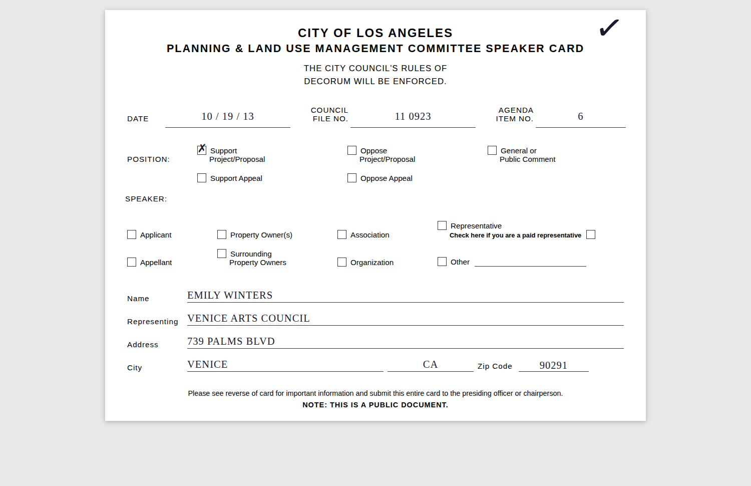✓
CITY OF LOS ANGELES
PLANNING & LAND USE MANAGEMENT COMMITTEE SPEAKER CARD
THE CITY COUNCIL'S RULES OF
DECORUM WILL BE ENFORCED.
| DATE | 10 / 19 / 13 | COUNCIL FILE NO. | 11 0923 | AGENDA ITEM NO. | 6 |
| POSITION: | Support Project/Proposal | Oppose Project/Proposal | General or Public Comment |
| | Support Appeal | Oppose Appeal | |
SPEAKER:
| Applicant | Property Owner(s) | Association | Representative Check here if you are a paid representative |
| Appellant | Surrounding Property Owners | Organization | Other |
| Name | EMILY WINTERS |
| Representing | VENICE ARTS COUNCIL |
| Address | 739 PALMS BLVD |
| City | VENICE | CA | Zip Code 90291 |
Please see reverse of card for important information and submit this entire card to the presiding officer or chairperson.
NOTE: THIS IS A PUBLIC DOCUMENT.